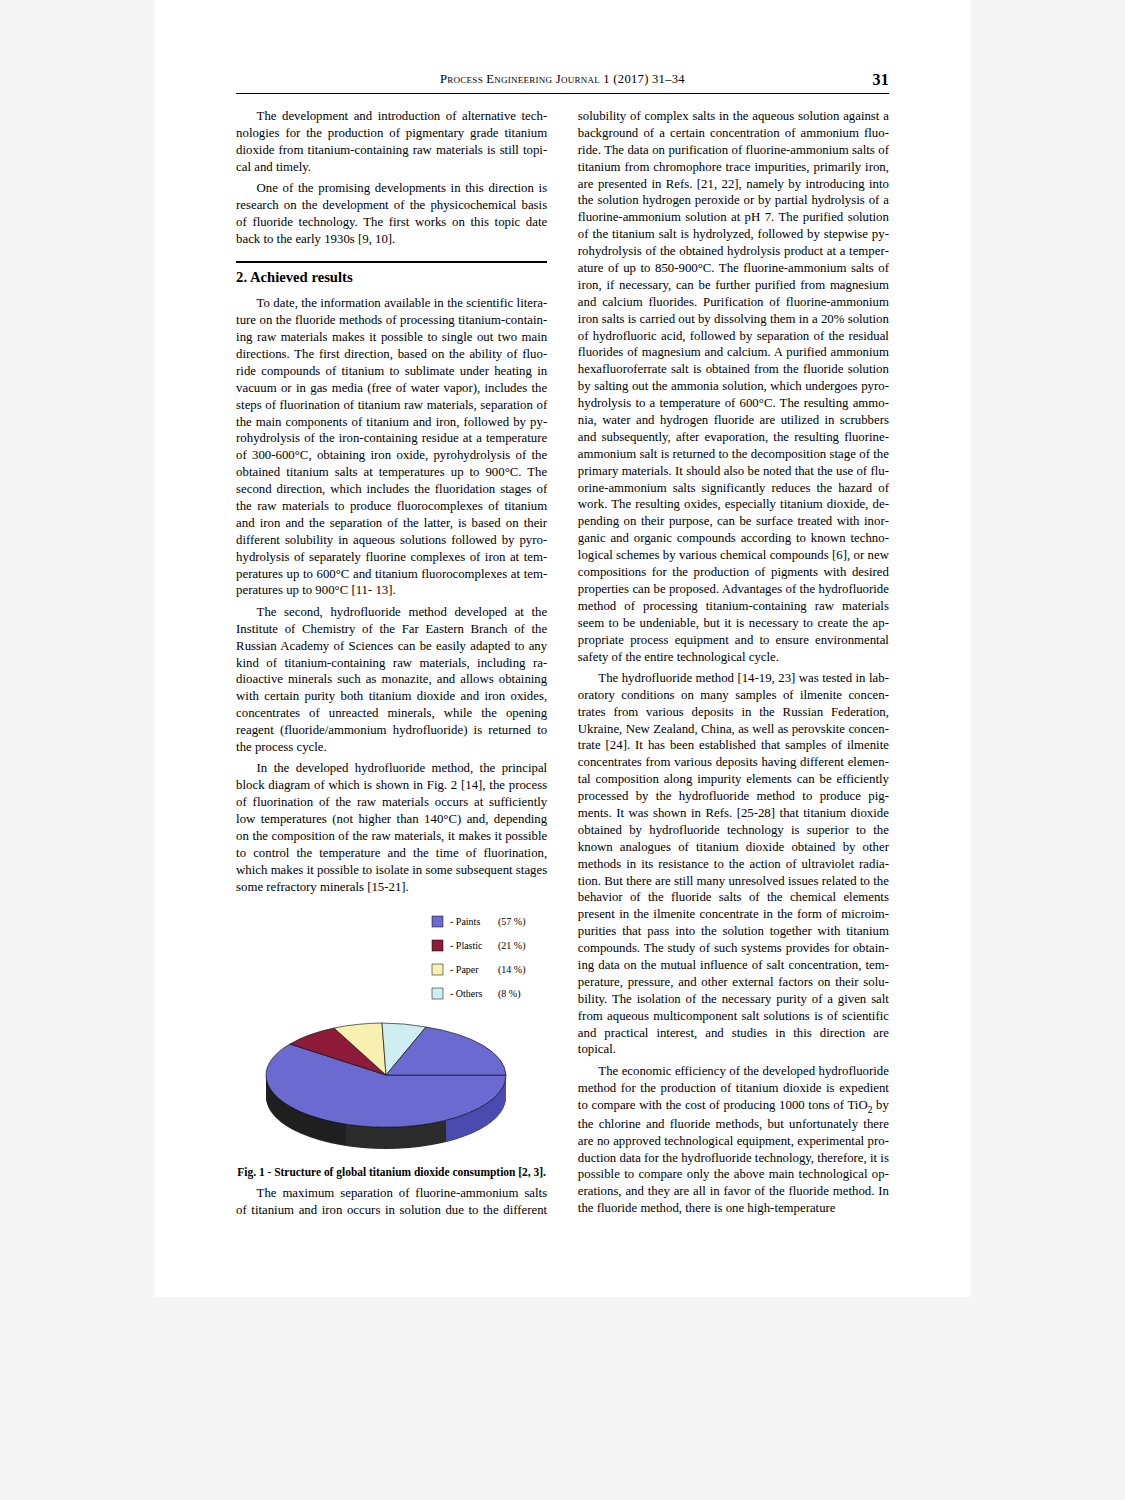Process Engineering Journal 1 (2017) 31–34 31
The development and introduction of alternative technologies for the production of pigmentary grade titanium dioxide from titanium-containing raw materials is still topical and timely.
One of the promising developments in this direction is research on the development of the physicochemical basis of fluoride technology. The first works on this topic date back to the early 1930s [9, 10].
2. Achieved results
To date, the information available in the scientific literature on the fluoride methods of processing titanium-containing raw materials makes it possible to single out two main directions. The first direction, based on the ability of fluoride compounds of titanium to sublimate under heating in vacuum or in gas media (free of water vapor), includes the steps of fluorination of titanium raw materials, separation of the main components of titanium and iron, followed by pyrohydrolysis of the iron-containing residue at a temperature of 300-600°C, obtaining iron oxide, pyrohydrolysis of the obtained titanium salts at temperatures up to 900°C. The second direction, which includes the fluoridation stages of the raw materials to produce fluorocomplexes of titanium and iron and the separation of the latter, is based on their different solubility in aqueous solutions followed by pyrohydrolysis of separately fluorine complexes of iron at temperatures up to 600°C and titanium fluorocomplexes at temperatures up to 900°C [11- 13].
The second, hydrofluoride method developed at the Institute of Chemistry of the Far Eastern Branch of the Russian Academy of Sciences can be easily adapted to any kind of titanium-containing raw materials, including radioactive minerals such as monazite, and allows obtaining with certain purity both titanium dioxide and iron oxides, concentrates of unreacted minerals, while the opening reagent (fluoride/ammonium hydrofluoride) is returned to the process cycle.
In the developed hydrofluoride method, the principal block diagram of which is shown in Fig. 2 [14], the process of fluorination of the raw materials occurs at sufficiently low temperatures (not higher than 140°C) and, depending on the composition of the raw materials, it makes it possible to control the temperature and the time of fluorination, which makes it possible to isolate in some subsequent stages some refractory minerals [15-21].
- Paints (57 %) - Plastic (21 %) - Paper (14 %) - Others (8 %)
Fig. 1 - Structure of global titanium dioxide consumption [2, 3].
The maximum separation of fluorine-ammonium salts of titanium and iron occurs in solution due to the different solubility of complex salts in the aqueous solution against a background of a certain concentration of ammonium fluoride. The data on purification of fluorine-ammonium salts of titanium from chromophore trace impurities, primarily iron, are presented in Refs. [21, 22], namely by introducing into the solution hydrogen peroxide or by partial hydrolysis of a fluorine-ammonium solution at pH 7. The purified solution of the titanium salt is hydrolyzed, followed by stepwise pyrohydrolysis of the obtained hydrolysis product at a temperature of up to 850-900°C. The fluorine-ammonium salts of iron, if necessary, can be further purified from magnesium and calcium fluorides. Purification of fluorine-ammonium iron salts is carried out by dissolving them in a 20% solution of hydrofluoric acid, followed by separation of the residual fluorides of magnesium and calcium. A purified ammonium hexafluoroferrate salt is obtained from the fluoride solution by salting out the ammonia solution, which undergoes pyrohydrolysis to a temperature of 600°C. The resulting ammonia, water and hydrogen fluoride are utilized in scrubbers and subsequently, after evaporation, the resulting fluorine-ammonium salt is returned to the decomposition stage of the primary materials. It should also be noted that the use of fluorine-ammonium salts significantly reduces the hazard of work. The resulting oxides, especially titanium dioxide, depending on their purpose, can be surface treated with inorganic and organic compounds according to known technological schemes by various chemical compounds [6], or new compositions for the production of pigments with desired properties can be proposed. Advantages of the hydrofluoride method of processing titanium-containing raw materials seem to be undeniable, but it is necessary to create the appropriate process equipment and to ensure environmental safety of the entire technological cycle.
The hydrofluoride method [14-19, 23] was tested in laboratory conditions on many samples of ilmenite concentrates from various deposits in the Russian Federation, Ukraine, New Zealand, China, as well as perovskite concentrate [24]. It has been established that samples of ilmenite concentrates from various deposits having different elemental composition along impurity elements can be efficiently processed by the hydrofluoride method to produce pigments. It was shown in Refs. [25-28] that titanium dioxide obtained by hydrofluoride technology is superior to the known analogues of titanium dioxide obtained by other methods in its resistance to the action of ultraviolet radiation. But there are still many unresolved issues related to the behavior of the fluoride salts of the chemical elements present in the ilmenite concentrate in the form of microimpurities that pass into the solution together with titanium compounds. The study of such systems provides for obtaining data on the mutual influence of salt concentration, temperature, pressure, and other external factors on their solubility. The isolation of the necessary purity of a given salt from aqueous multicomponent salt solutions is of scientific and practical interest, and studies in this direction are topical.
The economic efficiency of the developed hydrofluoride method for the production of titanium dioxide is expedient to compare with the cost of producing 1000 tons of TiO2 by the chlorine and fluoride methods, but unfortunately there are no approved technological equipment, experimental production data for the hydrofluoride technology, therefore, it is possible to compare only the above main technological operations, and they are all in favor of the fluoride method. In the fluoride method, there is one high-temperature